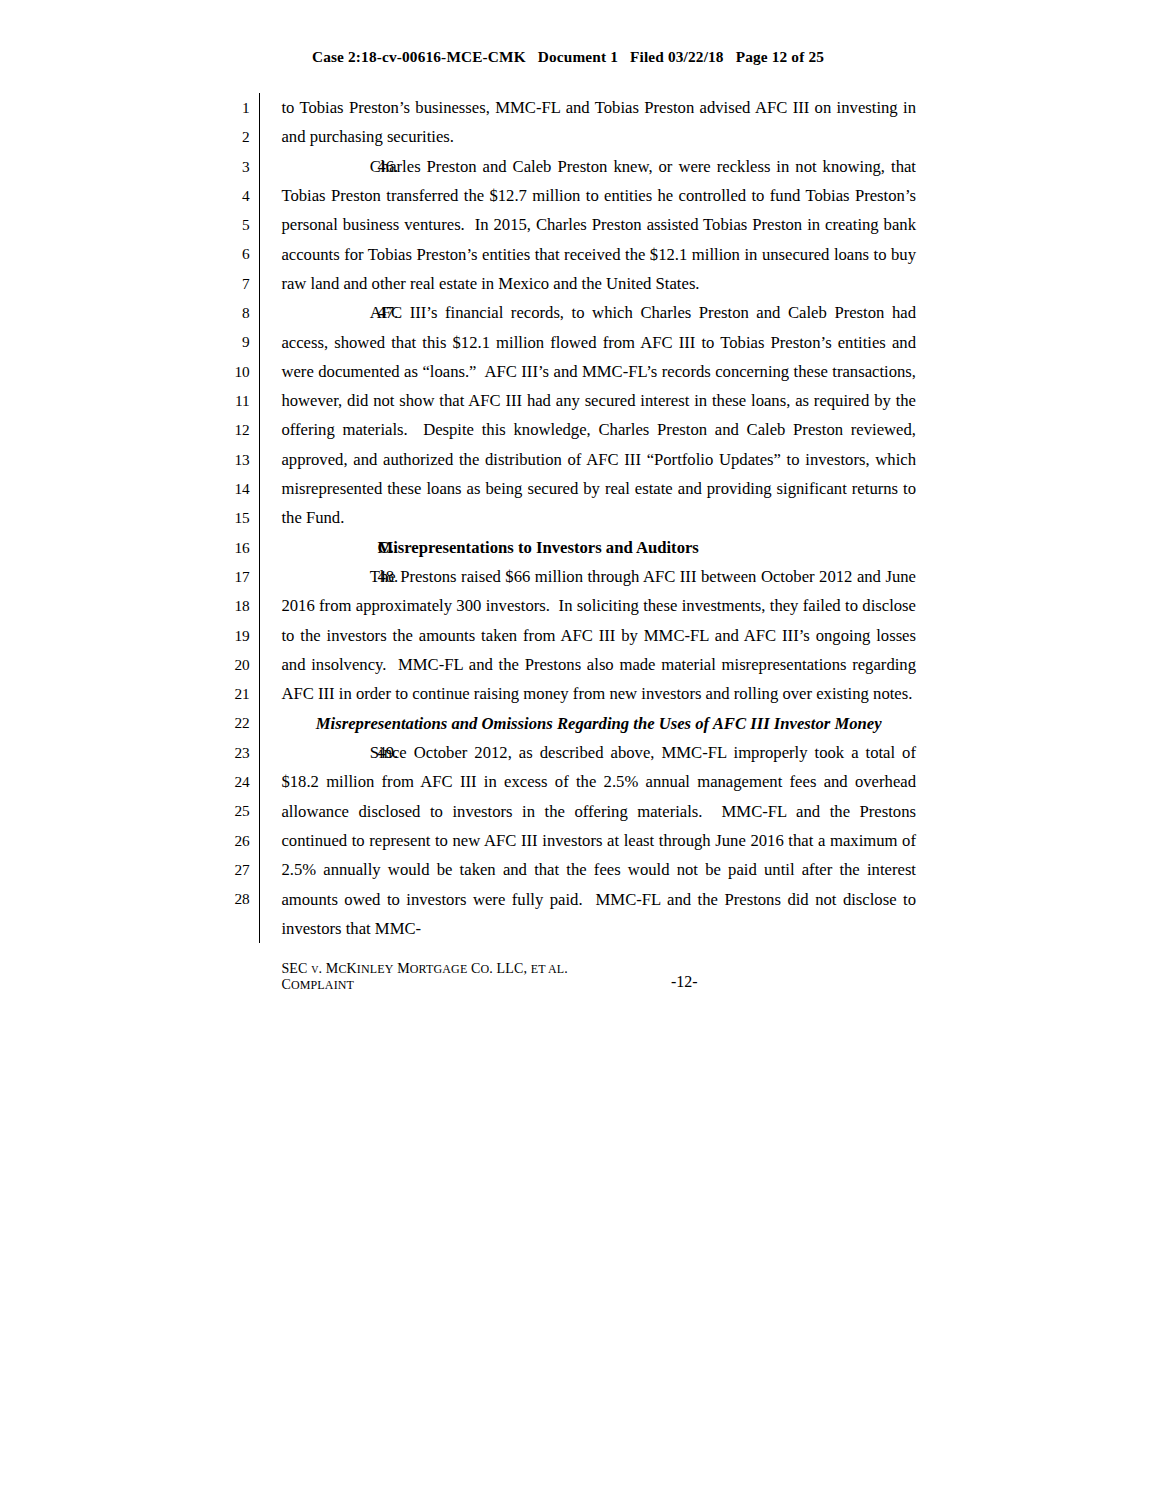Case 2:18-cv-00616-MCE-CMK Document 1 Filed 03/22/18 Page 12 of 25
1
2
3
4
5
6
7
8
9
10
11
12
13
14
15
16
17
18
19
20
21
22
23
24
25
26
27
28
to Tobias Preston’s businesses, MMC-FL and Tobias Preston advised AFC III on investing in and purchasing securities.
46. Charles Preston and Caleb Preston knew, or were reckless in not knowing, that Tobias Preston transferred the $12.7 million to entities he controlled to fund Tobias Preston’s personal business ventures. In 2015, Charles Preston assisted Tobias Preston in creating bank accounts for Tobias Preston’s entities that received the $12.1 million in unsecured loans to buy raw land and other real estate in Mexico and the United States.
47. AFC III’s financial records, to which Charles Preston and Caleb Preston had access, showed that this $12.1 million flowed from AFC III to Tobias Preston’s entities and were documented as “loans.” AFC III’s and MMC-FL’s records concerning these transactions, however, did not show that AFC III had any secured interest in these loans, as required by the offering materials. Despite this knowledge, Charles Preston and Caleb Preston reviewed, approved, and authorized the distribution of AFC III “Portfolio Updates” to investors, which misrepresented these loans as being secured by real estate and providing significant returns to the Fund.
C. Misrepresentations to Investors and Auditors
48. The Prestons raised $66 million through AFC III between October 2012 and June 2016 from approximately 300 investors. In soliciting these investments, they failed to disclose to the investors the amounts taken from AFC III by MMC-FL and AFC III’s ongoing losses and insolvency. MMC-FL and the Prestons also made material misrepresentations regarding AFC III in order to continue raising money from new investors and rolling over existing notes.
Misrepresentations and Omissions Regarding the Uses of AFC III Investor Money
49. Since October 2012, as described above, MMC-FL improperly took a total of $18.2 million from AFC III in excess of the 2.5% annual management fees and overhead allowance disclosed to investors in the offering materials. MMC-FL and the Prestons continued to represent to new AFC III investors at least through June 2016 that a maximum of 2.5% annually would be taken and that the fees would not be paid until after the interest amounts owed to investors were fully paid. MMC-FL and the Prestons did not disclose to investors that MMC-
SEC v. MCKINLEY MORTGAGE CO. LLC, ET AL.
COMPLAINT
-12-